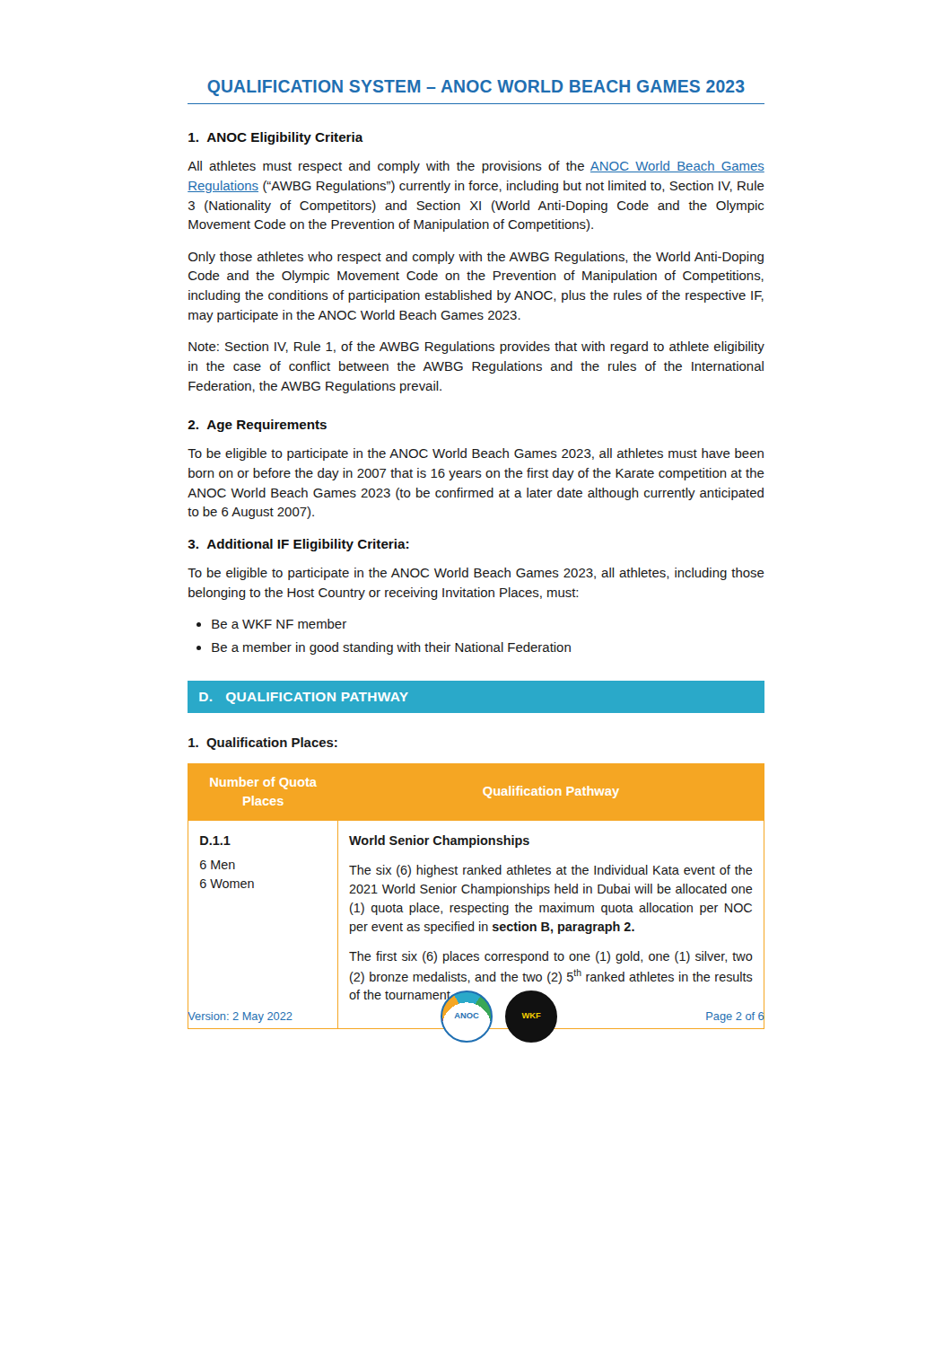QUALIFICATION SYSTEM – ANOC WORLD BEACH GAMES 2023
1. ANOC Eligibility Criteria
All athletes must respect and comply with the provisions of the ANOC World Beach Games Regulations (“AWBG Regulations”) currently in force, including but not limited to, Section IV, Rule 3 (Nationality of Competitors) and Section XI (World Anti-Doping Code and the Olympic Movement Code on the Prevention of Manipulation of Competitions).
Only those athletes who respect and comply with the AWBG Regulations, the World Anti-Doping Code and the Olympic Movement Code on the Prevention of Manipulation of Competitions, including the conditions of participation established by ANOC, plus the rules of the respective IF, may participate in the ANOC World Beach Games 2023.
Note: Section IV, Rule 1, of the AWBG Regulations provides that with regard to athlete eligibility in the case of conflict between the AWBG Regulations and the rules of the International Federation, the AWBG Regulations prevail.
2. Age Requirements
To be eligible to participate in the ANOC World Beach Games 2023, all athletes must have been born on or before the day in 2007 that is 16 years on the first day of the Karate competition at the ANOC World Beach Games 2023 (to be confirmed at a later date although currently anticipated to be 6 August 2007).
3. Additional IF Eligibility Criteria:
To be eligible to participate in the ANOC World Beach Games 2023, all athletes, including those belonging to the Host Country or receiving Invitation Places, must:
Be a WKF NF member
Be a member in good standing with their National Federation
D. QUALIFICATION PATHWAY
1. Qualification Places:
| Number of Quota Places | Qualification Pathway |
| --- | --- |
| D.1.1 6 Men 6 Women | World Senior Championships The six (6) highest ranked athletes at the Individual Kata event of the 2021 World Senior Championships held in Dubai will be allocated one (1) quota place, respecting the maximum quota allocation per NOC per event as specified in section B, paragraph 2. The first six (6) places correspond to one (1) gold, one (1) silver, two (2) bronze medalists, and the two (2) 5 th ranked athletes in the results of the tournament. |
Version: 2 May 2022
ANOC
WKF
Page 2 of 6